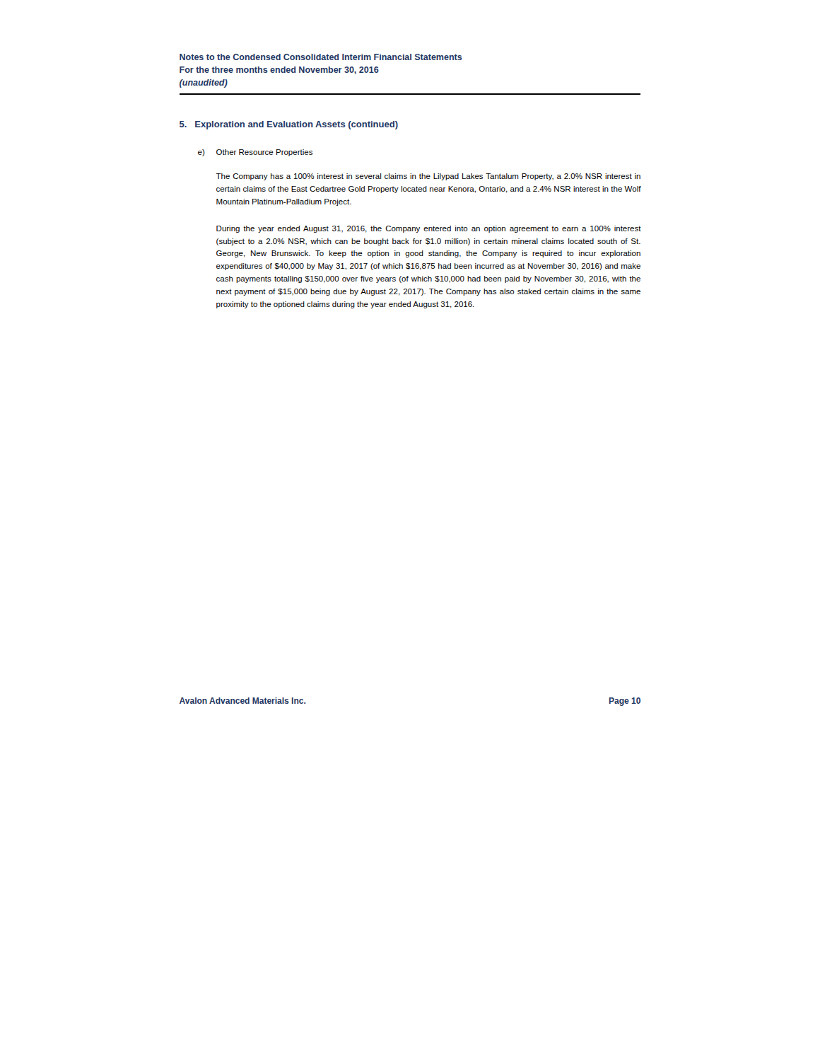Notes to the Condensed Consolidated Interim Financial Statements
For the three months ended November 30, 2016
(unaudited)
5. Exploration and Evaluation Assets (continued)
e) Other Resource Properties
The Company has a 100% interest in several claims in the Lilypad Lakes Tantalum Property, a 2.0% NSR interest in certain claims of the East Cedartree Gold Property located near Kenora, Ontario, and a 2.4% NSR interest in the Wolf Mountain Platinum-Palladium Project.
During the year ended August 31, 2016, the Company entered into an option agreement to earn a 100% interest (subject to a 2.0% NSR, which can be bought back for $1.0 million) in certain mineral claims located south of St. George, New Brunswick. To keep the option in good standing, the Company is required to incur exploration expenditures of $40,000 by May 31, 2017 (of which $16,875 had been incurred as at November 30, 2016) and make cash payments totalling $150,000 over five years (of which $10,000 had been paid by November 30, 2016, with the next payment of $15,000 being due by August 22, 2017). The Company has also staked certain claims in the same proximity to the optioned claims during the year ended August 31, 2016.
Avalon Advanced Materials Inc.
Page 10